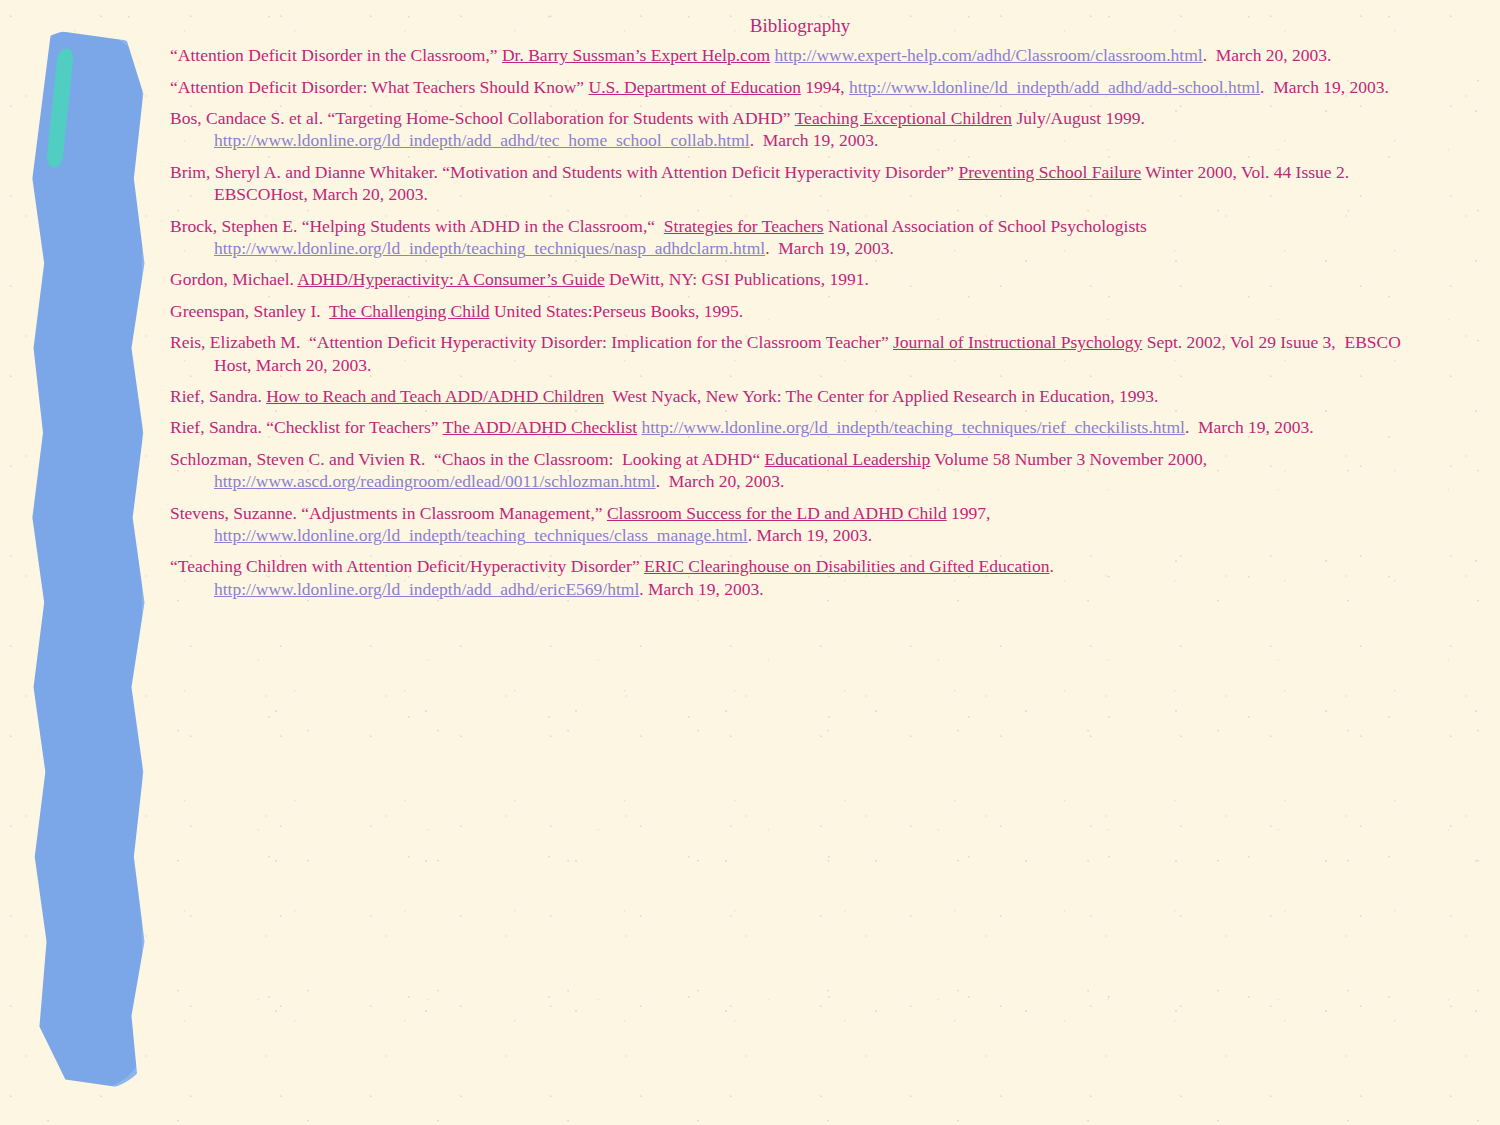Bibliography
“Attention Deficit Disorder in the Classroom,” Dr. Barry Sussman’s Expert Help.com http://www.expert-help.com/adhd/Classroom/classroom.html. March 20, 2003.
“Attention Deficit Disorder: What Teachers Should Know” U.S. Department of Education 1994, http://www.ldonline/ld_indepth/add_adhd/add-school.html. March 19, 2003.
Bos, Candace S. et al. “Targeting Home-School Collaboration for Students with ADHD” Teaching Exceptional Children July/August 1999. http://www.ldonline.org/ld_indepth/add_adhd/tec_home_school_collab.html. March 19, 2003.
Brim, Sheryl A. and Dianne Whitaker. “Motivation and Students with Attention Deficit Hyperactivity Disorder” Preventing School Failure Winter 2000, Vol. 44 Issue 2. EBSCOHost, March 20, 2003.
Brock, Stephen E. “Helping Students with ADHD in the Classroom,“ Strategies for Teachers National Association of School Psychologists http://www.ldonline.org/ld_indepth/teaching_techniques/nasp_adhdclarm.html. March 19, 2003.
Gordon, Michael. ADHD/Hyperactivity: A Consumer’s Guide DeWitt, NY: GSI Publications, 1991.
Greenspan, Stanley I. The Challenging Child United States:Perseus Books, 1995.
Reis, Elizabeth M. “Attention Deficit Hyperactivity Disorder: Implication for the Classroom Teacher” Journal of Instructional Psychology Sept. 2002, Vol 29 Isuue 3, EBSCO Host, March 20, 2003.
Rief, Sandra. How to Reach and Teach ADD/ADHD Children West Nyack, New York: The Center for Applied Research in Education, 1993.
Rief, Sandra. “Checklist for Teachers” The ADD/ADHD Checklist http://www.ldonline.org/ld_indepth/teaching_techniques/rief_checkilists.html. March 19, 2003.
Schlozman, Steven C. and Vivien R. “Chaos in the Classroom: Looking at ADHD“ Educational Leadership Volume 58 Number 3 November 2000, http://www.ascd.org/readingroom/edlead/0011/schlozman.html. March 20, 2003.
Stevens, Suzanne. “Adjustments in Classroom Management,” Classroom Success for the LD and ADHD Child 1997, http://www.ldonline.org/ld_indepth/teaching_techniques/class_manage.html. March 19, 2003.
“Teaching Children with Attention Deficit/Hyperactivity Disorder” ERIC Clearinghouse on Disabilities and Gifted Education. http://www.ldonline.org/ld_indepth/add_adhd/ericE569/html. March 19, 2003.